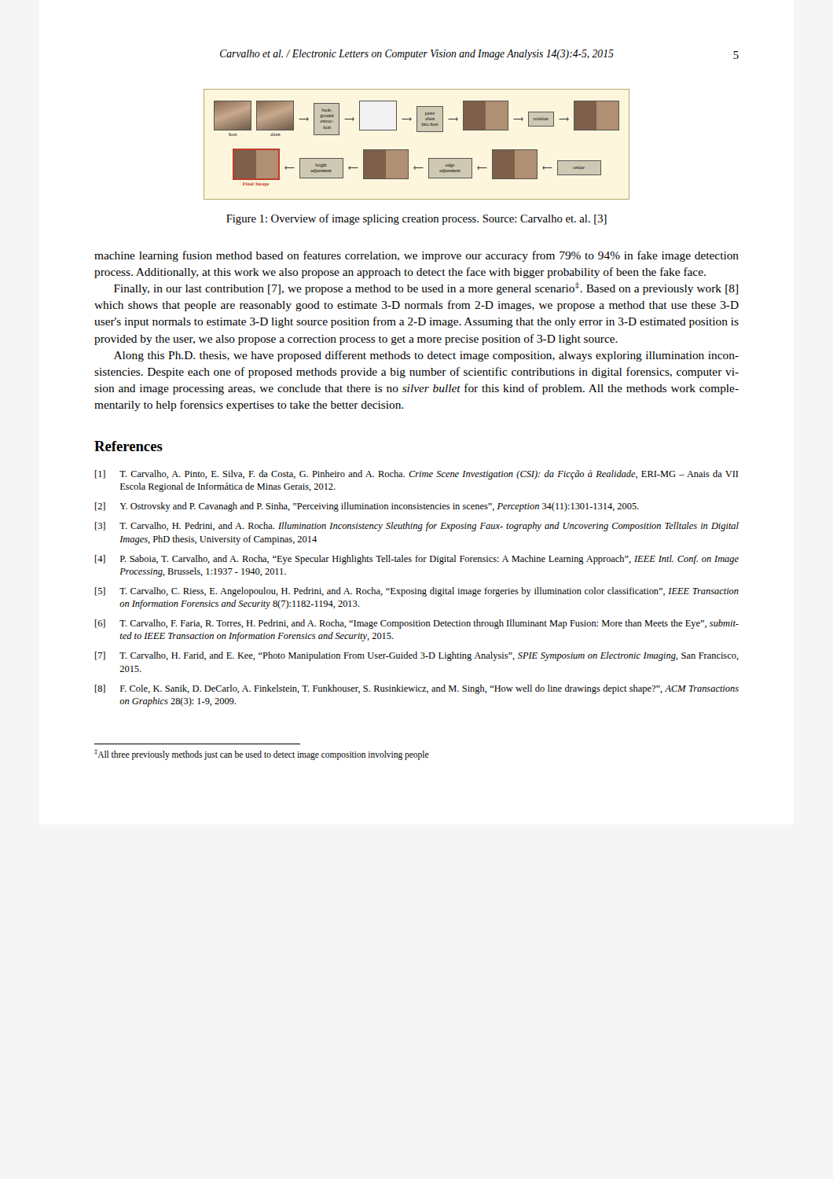Carvalho et al. / Electronic Letters on Computer Vision and Image Analysis 14(3):4-5, 2015 5
host
alien
⟶
background
extraction
⟶
⟶
paste alien
into host
⟶
⟶
rotation
⟶
Final Image
⟵
bright
adjustment
⟵
⟵
edge
adjustment
⟵
⟵
resize
Figure 1: Overview of image splicing creation process. Source: Carvalho et. al. [3]
machine learning fusion method based on features correlation, we improve our accuracy from 79% to 94% in fake image detection process. Additionally, at this work we also propose an approach to detect the face with bigger probability of been the fake face.
Finally, in our last contribution [7], we propose a method to be used in a more general scenario‡. Based on a previously work [8] which shows that people are reasonably good to estimate 3-D normals from 2-D images, we propose a method that use these 3-D user's input normals to estimate 3-D light source position from a 2-D image. Assuming that the only error in 3-D estimated position is provided by the user, we also propose a correction process to get a more precise position of 3-D light source.
Along this Ph.D. thesis, we have proposed different methods to detect image composition, always exploring illumination inconsistencies. Despite each one of proposed methods provide a big number of scientific contributions in digital forensics, computer vision and image processing areas, we conclude that there is no silver bullet for this kind of problem. All the methods work complementarily to help forensics expertises to take the better decision.
References
[1] T. Carvalho, A. Pinto, E. Silva, F. da Costa, G. Pinheiro and A. Rocha. Crime Scene Investigation (CSI): da Ficção à Realidade, ERI-MG – Anais da VII Escola Regional de Informática de Minas Gerais, 2012.
[2] Y. Ostrovsky and P. Cavanagh and P. Sinha, ”Perceiving illumination inconsistencies in scenes”, Perception 34(11):1301-1314, 2005.
[3] T. Carvalho, H. Pedrini, and A. Rocha. Illumination Inconsistency Sleuthing for Exposing Faux- tography and Uncovering Composition Telltales in Digital Images, PhD thesis, University of Campinas, 2014
[4] P. Saboia, T. Carvalho, and A. Rocha, “Eye Specular Highlights Tell-tales for Digital Forensics: A Machine Learning Approach”, IEEE Intl. Conf. on Image Processing, Brussels, 1:1937 - 1940, 2011.
[5] T. Carvalho, C. Riess, E. Angelopoulou, H. Pedrini, and A. Rocha, “Exposing digital image forgeries by illumination color classification”, IEEE Transaction on Information Forensics and Security 8(7):1182-1194, 2013.
[6] T. Carvalho, F. Faria, R. Torres, H. Pedrini, and A. Rocha, “Image Composition Detection through Illuminant Map Fusion: More than Meets the Eye”, submitted to IEEE Transaction on Information Forensics and Security, 2015.
[7] T. Carvalho, H. Farid, and E. Kee, “Photo Manipulation From User-Guided 3-D Lighting Analysis”, SPIE Symposium on Electronic Imaging, San Francisco, 2015.
[8] F. Cole, K. Sanik, D. DeCarlo, A. Finkelstein, T. Funkhouser, S. Rusinkiewicz, and M. Singh, “How well do line drawings depict shape?”, ACM Transactions on Graphics 28(3): 1-9, 2009.
‡All three previously methods just can be used to detect image composition involving people